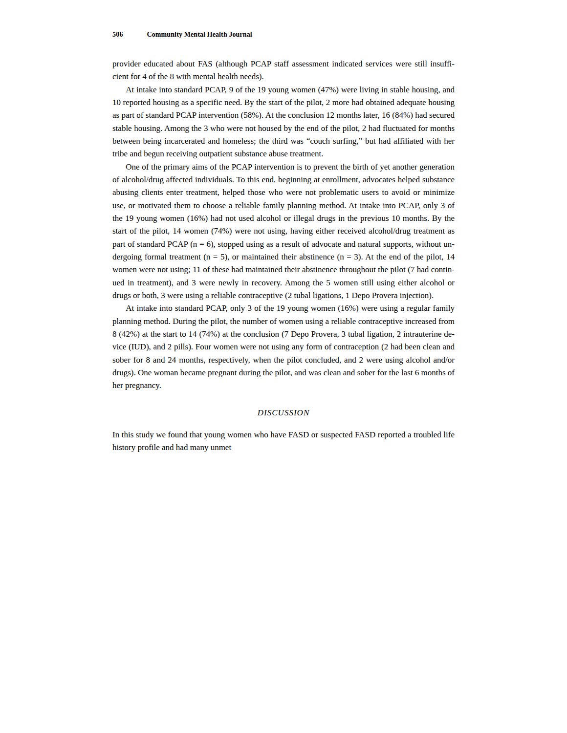506 Community Mental Health Journal
provider educated about FAS (although PCAP staff assessment indicated services were still insufficient for 4 of the 8 with mental health needs).
At intake into standard PCAP, 9 of the 19 young women (47%) were living in stable housing, and 10 reported housing as a specific need. By the start of the pilot, 2 more had obtained adequate housing as part of standard PCAP intervention (58%). At the conclusion 12 months later, 16 (84%) had secured stable housing. Among the 3 who were not housed by the end of the pilot, 2 had fluctuated for months between being incarcerated and homeless; the third was “couch surfing,” but had affiliated with her tribe and begun receiving outpatient substance abuse treatment.
One of the primary aims of the PCAP intervention is to prevent the birth of yet another generation of alcohol/drug affected individuals. To this end, beginning at enrollment, advocates helped substance abusing clients enter treatment, helped those who were not problematic users to avoid or minimize use, or motivated them to choose a reliable family planning method. At intake into PCAP, only 3 of the 19 young women (16%) had not used alcohol or illegal drugs in the previous 10 months. By the start of the pilot, 14 women (74%) were not using, having either received alcohol/drug treatment as part of standard PCAP (n = 6), stopped using as a result of advocate and natural supports, without undergoing formal treatment (n = 5), or maintained their abstinence (n = 3). At the end of the pilot, 14 women were not using; 11 of these had maintained their abstinence throughout the pilot (7 had continued in treatment), and 3 were newly in recovery. Among the 5 women still using either alcohol or drugs or both, 3 were using a reliable contraceptive (2 tubal ligations, 1 Depo Provera injection).
At intake into standard PCAP, only 3 of the 19 young women (16%) were using a regular family planning method. During the pilot, the number of women using a reliable contraceptive increased from 8 (42%) at the start to 14 (74%) at the conclusion (7 Depo Provera, 3 tubal ligation, 2 intrauterine device (IUD), and 2 pills). Four women were not using any form of contraception (2 had been clean and sober for 8 and 24 months, respectively, when the pilot concluded, and 2 were using alcohol and/or drugs). One woman became pregnant during the pilot, and was clean and sober for the last 6 months of her pregnancy.
DISCUSSION
In this study we found that young women who have FASD or suspected FASD reported a troubled life history profile and had many unmet